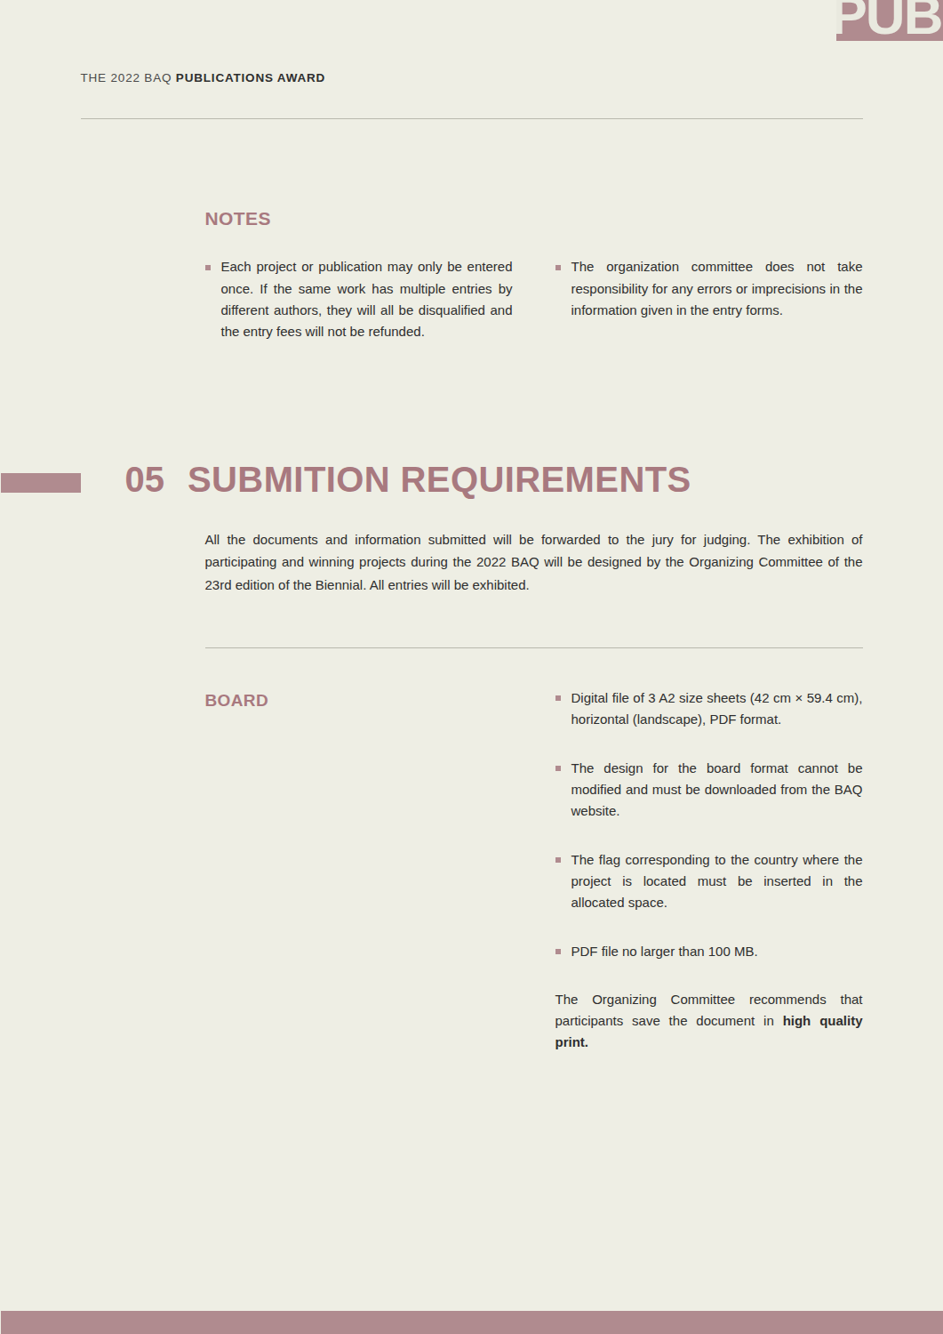PUB
The 2022 BAQ Publications Award
NOTES
Each project or publication may only be entered once. If the same work has multiple entries by different authors, they will all be disqualified and the entry fees will not be refunded.
The organization committee does not take responsibility for any errors or imprecisions in the information given in the entry forms.
05 SUBMITION REQUIREMENTS
All the documents and information submitted will be forwarded to the jury for judging. The exhibition of participating and winning projects during the 2022 BAQ will be designed by the Organizing Committee of the 23rd edition of the Biennial. All entries will be exhibited.
BOARD
Digital file of 3 A2 size sheets (42 cm × 59.4 cm), horizontal (landscape), PDF format.
The design for the board format cannot be modified and must be downloaded from the BAQ website.
The flag corresponding to the country where the project is located must be inserted in the allocated space.
PDF file no larger than 100 MB.
The Organizing Committee recommends that participants save the document in high quality print.